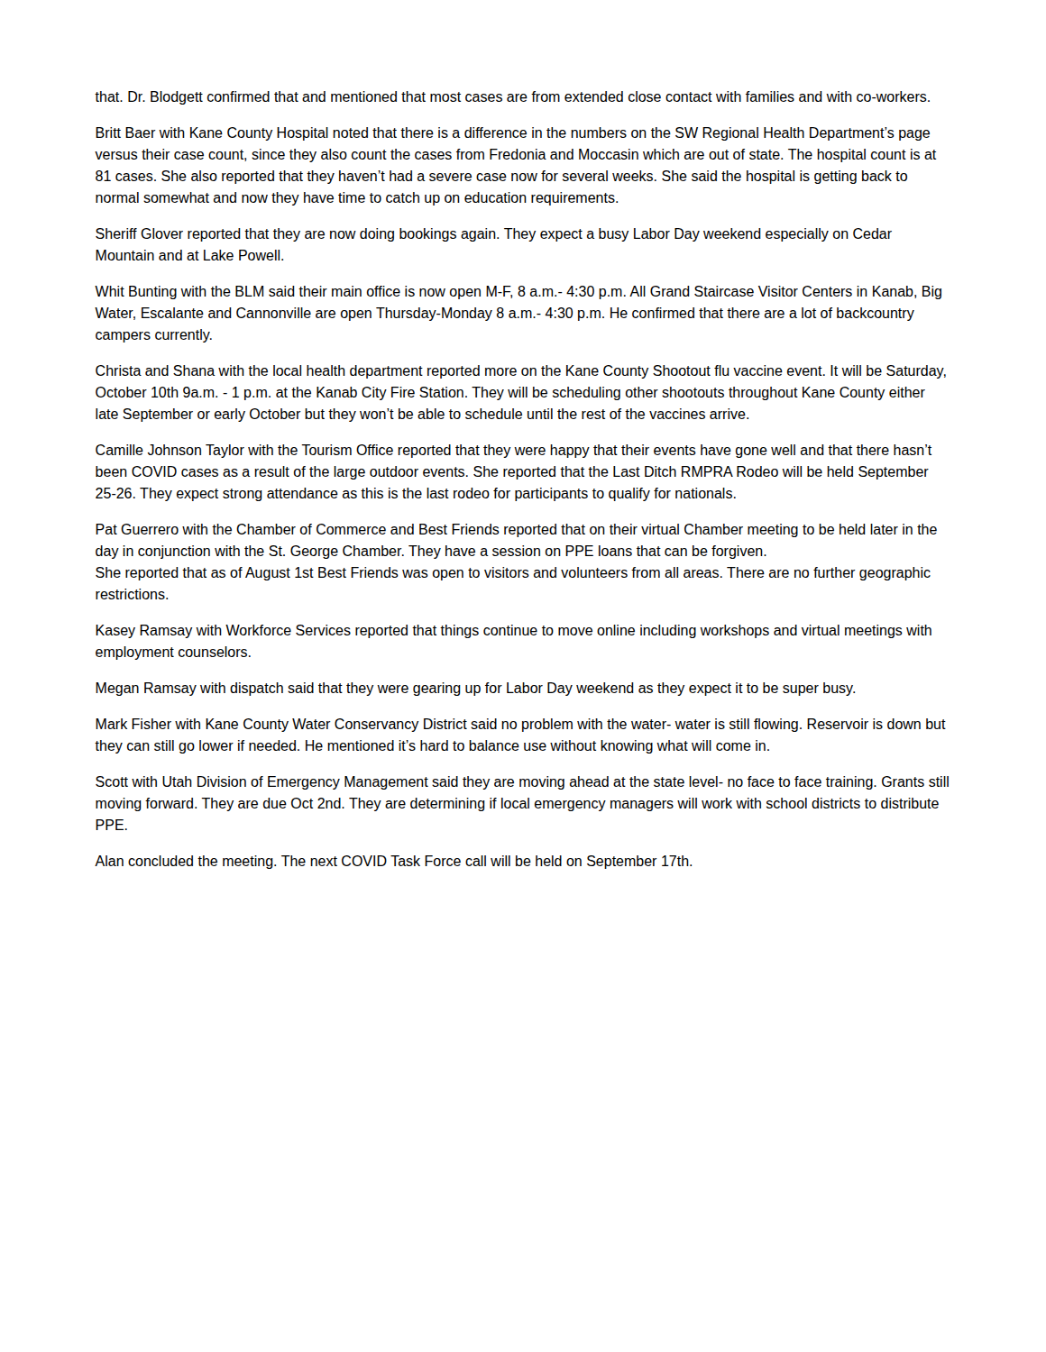that. Dr. Blodgett confirmed that and mentioned that most cases are from extended close contact with families and with co-workers.
Britt Baer with Kane County Hospital noted that there is a difference in the numbers on the SW Regional Health Department’s page versus their case count, since they also count the cases from Fredonia and Moccasin which are out of state. The hospital count is at 81 cases. She also reported that they haven’t had a severe case now for several weeks. She said the hospital is getting back to normal somewhat and now they have time to catch up on education requirements.
Sheriff Glover reported that they are now doing bookings again. They expect a busy Labor Day weekend especially on Cedar Mountain and at Lake Powell.
Whit Bunting with the BLM said their main office is now open M-F, 8 a.m.- 4:30 p.m. All Grand Staircase Visitor Centers in Kanab, Big Water, Escalante and Cannonville are open Thursday-Monday 8 a.m.- 4:30 p.m. He confirmed that there are a lot of backcountry campers currently.
Christa and Shana with the local health department reported more on the Kane County Shootout flu vaccine event. It will be Saturday, October 10th 9a.m. - 1 p.m. at the Kanab City Fire Station. They will be scheduling other shootouts throughout Kane County either late September or early October but they won’t be able to schedule until the rest of the vaccines arrive.
Camille Johnson Taylor with the Tourism Office reported that they were happy that their events have gone well and that there hasn’t been COVID cases as a result of the large outdoor events. She reported that the Last Ditch RMPRA Rodeo will be held September 25-26. They expect strong attendance as this is the last rodeo for participants to qualify for nationals.
Pat Guerrero with the Chamber of Commerce and Best Friends reported that on their virtual Chamber meeting to be held later in the day in conjunction with the St. George Chamber. They have a session on PPE loans that can be forgiven.
She reported that as of August 1st Best Friends was open to visitors and volunteers from all areas. There are no further geographic restrictions.
Kasey Ramsay with Workforce Services reported that things continue to move online including workshops and virtual meetings with employment counselors.
Megan Ramsay with dispatch said that they were gearing up for Labor Day weekend as they expect it to be super busy.
Mark Fisher with Kane County Water Conservancy District said no problem with the water- water is still flowing. Reservoir is down but they can still go lower if needed. He mentioned it’s hard to balance use without knowing what will come in.
Scott with Utah Division of Emergency Management said they are moving ahead at the state level- no face to face training. Grants still moving forward. They are due Oct 2nd. They are determining if local emergency managers will work with school districts to distribute PPE.
Alan concluded the meeting. The next COVID Task Force call will be held on September 17th.